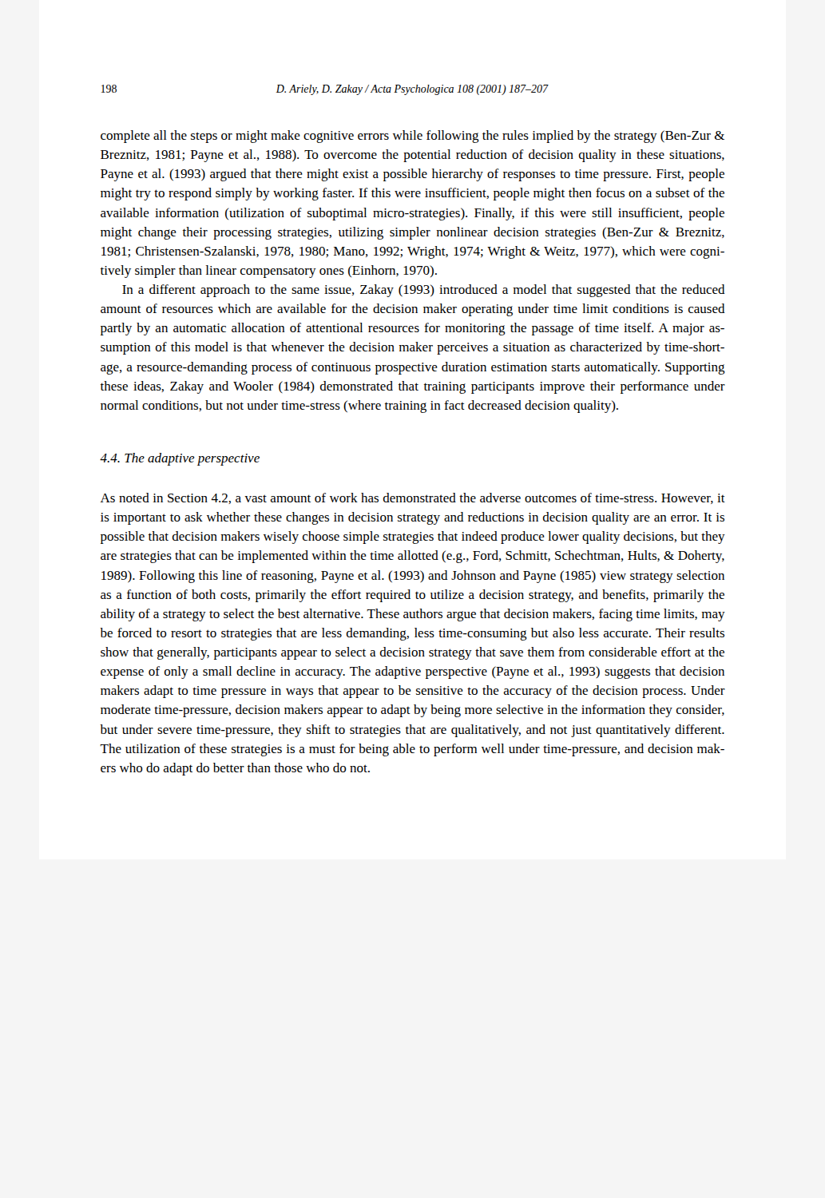198 D. Ariely, D. Zakay / Acta Psychologica 108 (2001) 187–207
complete all the steps or might make cognitive errors while following the rules implied by the strategy (Ben-Zur & Breznitz, 1981; Payne et al., 1988). To overcome the potential reduction of decision quality in these situations, Payne et al. (1993) argued that there might exist a possible hierarchy of responses to time pressure. First, people might try to respond simply by working faster. If this were insufficient, people might then focus on a subset of the available information (utilization of suboptimal micro-strategies). Finally, if this were still insufficient, people might change their processing strategies, utilizing simpler nonlinear decision strategies (Ben-Zur & Breznitz, 1981; Christensen-Szalanski, 1978, 1980; Mano, 1992; Wright, 1974; Wright & Weitz, 1977), which were cognitively simpler than linear compensatory ones (Einhorn, 1970).
In a different approach to the same issue, Zakay (1993) introduced a model that suggested that the reduced amount of resources which are available for the decision maker operating under time limit conditions is caused partly by an automatic allocation of attentional resources for monitoring the passage of time itself. A major assumption of this model is that whenever the decision maker perceives a situation as characterized by time-shortage, a resource-demanding process of continuous prospective duration estimation starts automatically. Supporting these ideas, Zakay and Wooler (1984) demonstrated that training participants improve their performance under normal conditions, but not under time-stress (where training in fact decreased decision quality).
4.4. The adaptive perspective
As noted in Section 4.2, a vast amount of work has demonstrated the adverse outcomes of time-stress. However, it is important to ask whether these changes in decision strategy and reductions in decision quality are an error. It is possible that decision makers wisely choose simple strategies that indeed produce lower quality decisions, but they are strategies that can be implemented within the time allotted (e.g., Ford, Schmitt, Schechtman, Hults, & Doherty, 1989). Following this line of reasoning, Payne et al. (1993) and Johnson and Payne (1985) view strategy selection as a function of both costs, primarily the effort required to utilize a decision strategy, and benefits, primarily the ability of a strategy to select the best alternative. These authors argue that decision makers, facing time limits, may be forced to resort to strategies that are less demanding, less time-consuming but also less accurate. Their results show that generally, participants appear to select a decision strategy that save them from considerable effort at the expense of only a small decline in accuracy. The adaptive perspective (Payne et al., 1993) suggests that decision makers adapt to time pressure in ways that appear to be sensitive to the accuracy of the decision process. Under moderate time-pressure, decision makers appear to adapt by being more selective in the information they consider, but under severe time-pressure, they shift to strategies that are qualitatively, and not just quantitatively different. The utilization of these strategies is a must for being able to perform well under time-pressure, and decision makers who do adapt do better than those who do not.